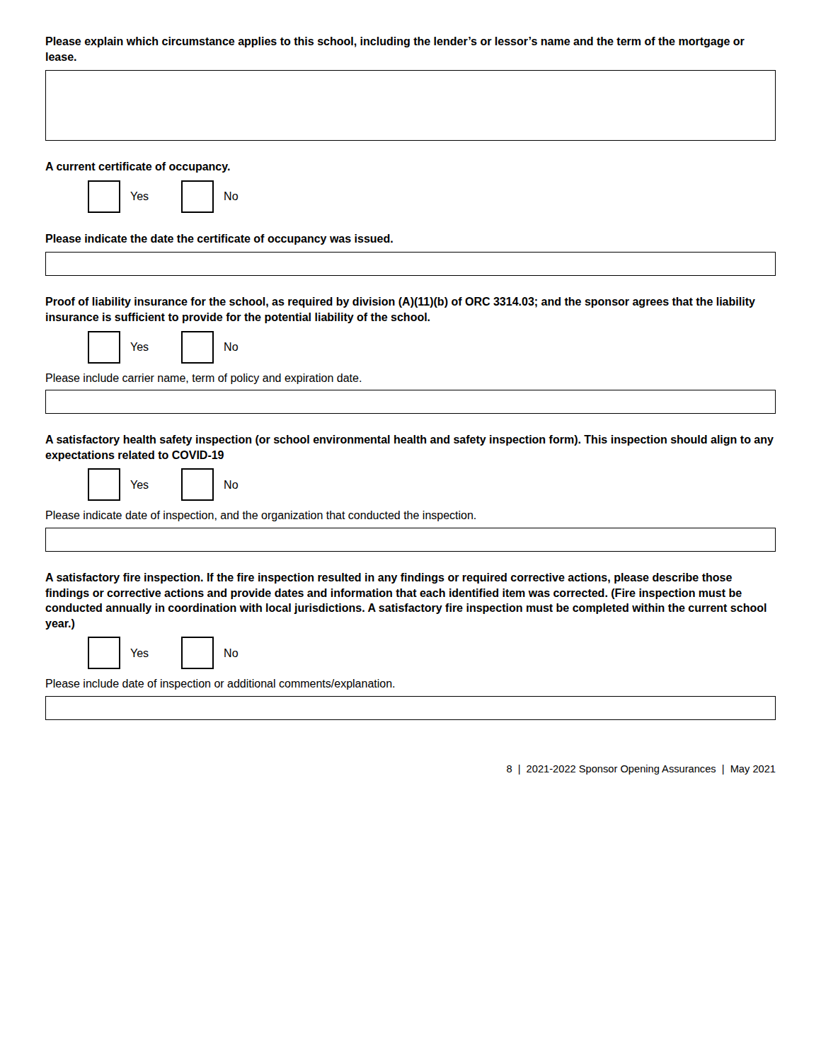Please explain which circumstance applies to this school, including the lender’s or lessor’s name and the term of the mortgage or lease.
A current certificate of occupancy.
Yes No
Please indicate the date the certificate of occupancy was issued.
Proof of liability insurance for the school, as required by division (A)(11)(b) of ORC 3314.03; and the sponsor agrees that the liability insurance is sufficient to provide for the potential liability of the school.
Yes No
Please include carrier name, term of policy and expiration date.
A satisfactory health safety inspection (or school environmental health and safety inspection form). This inspection should align to any expectations related to COVID-19
Yes No
Please indicate date of inspection, and the organization that conducted the inspection.
A satisfactory fire inspection. If the fire inspection resulted in any findings or required corrective actions, please describe those findings or corrective actions and provide dates and information that each identified item was corrected. (Fire inspection must be conducted annually in coordination with local jurisdictions. A satisfactory fire inspection must be completed within the current school year.)
Yes No
Please include date of inspection or additional comments/explanation.
8 | 2021-2022 Sponsor Opening Assurances | May 2021